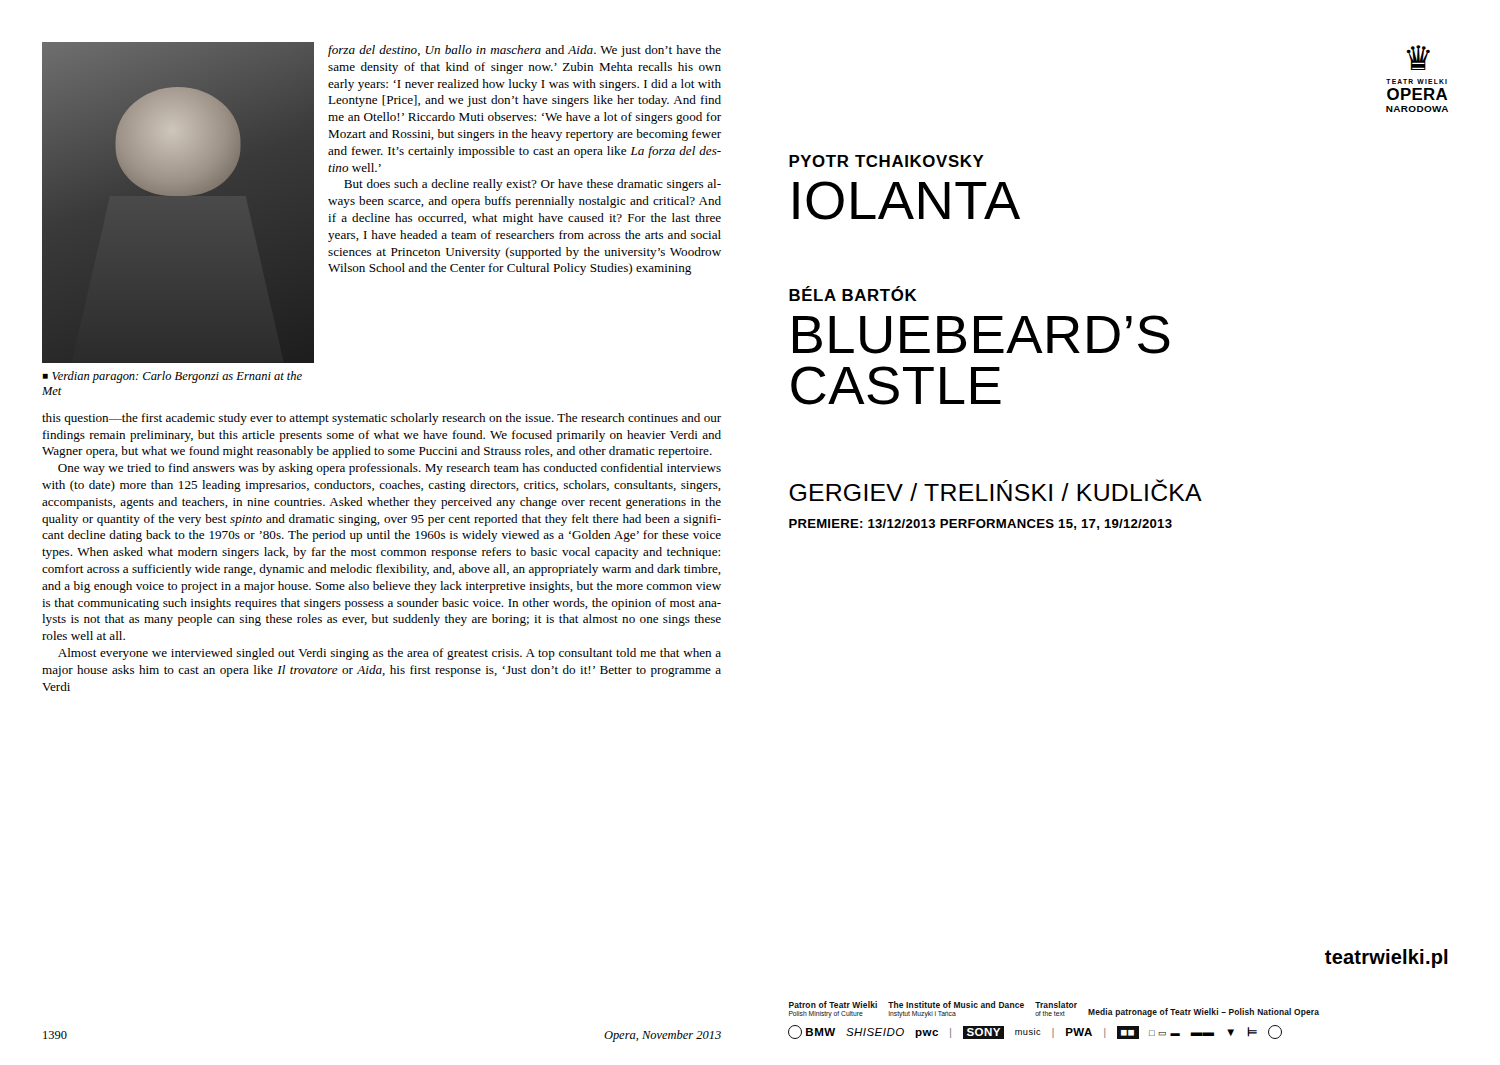■Verdian paragon: Carlo Bergonzi as Ernani at the Met
forza del destino, Un ballo in maschera and Aida. We just don’t have the same density of that kind of singer now.’ Zubin Mehta recalls his own early years: ‘I never realized how lucky I was with singers. I did a lot with Leontyne [Price], and we just don’t have singers like her today. And find me an Otello!’ Riccardo Muti observes: ‘We have a lot of singers good for Mozart and Rossini, but singers in the heavy repertory are becoming fewer and fewer. It’s certainly impossible to cast an opera like La forza del destino well.’
But does such a decline really exist? Or have these dramatic singers always been scarce, and opera buffs perennially nostalgic and critical? And if a decline has occurred, what might have caused it? For the last three years, I have headed a team of researchers from across the arts and social sciences at Princeton University (supported by the university’s Woodrow Wilson School and the Center for Cultural Policy Studies) examining
this question—the first academic study ever to attempt systematic scholarly research on the issue. The research continues and our findings remain preliminary, but this article presents some of what we have found. We focused primarily on heavier Verdi and Wagner opera, but what we found might reasonably be applied to some Puccini and Strauss roles, and other dramatic repertoire.
One way we tried to find answers was by asking opera professionals. My research team has conducted confidential interviews with (to date) more than 125 leading impresarios, conductors, coaches, casting directors, critics, scholars, consultants, singers, accompanists, agents and teachers, in nine countries. Asked whether they perceived any change over recent generations in the quality or quantity of the very best spinto and dramatic singing, over 95 per cent reported that they felt there had been a significant decline dating back to the 1970s or ’80s. The period up until the 1960s is widely viewed as a ‘Golden Age’ for these voice types. When asked what modern singers lack, by far the most common response refers to basic vocal capacity and technique: comfort across a sufficiently wide range, dynamic and melodic flexibility, and, above all, an appropriately warm and dark timbre, and a big enough voice to project in a major house. Some also believe they lack interpretive insights, but the more common view is that communicating such insights requires that singers possess a sounder basic voice. In other words, the opinion of most analysts is not that as many people can sing these roles as ever, but suddenly they are boring; it is that almost no one sings these roles well at all.
Almost everyone we interviewed singled out Verdi singing as the area of greatest crisis. A top consultant told me that when a major house asks him to cast an opera like Il trovatore or Aida, his first response is, ‘Just don’t do it!’ Better to programme a Verdi
1390 Opera, November 2013
♛ TEATR WIELKI OPERA NARODOWA
PYOTR TCHAIKOVSKY
IOLANTA
BÉLA BARTÓK
BLUEBEARD’S
CASTLE
GERGIEV / TRELIŃSKI / KUDLIČKA
PREMIERE: 13/12/2013 PERFORMANCES 15, 17, 19/12/2013
teatrwielki.pl
Patron of Teatr Wielki Polish Ministry of Culture The Institute of Music and Dance Instytut Muzyki i Tańca Translatorof the text Media patronage of Teatr Wielki – Polish National Opera
BMW SHISEIDO pwc | SONY music | PWA | ■■ □ ▭ ▬ ▬▬ ▼ ⊨